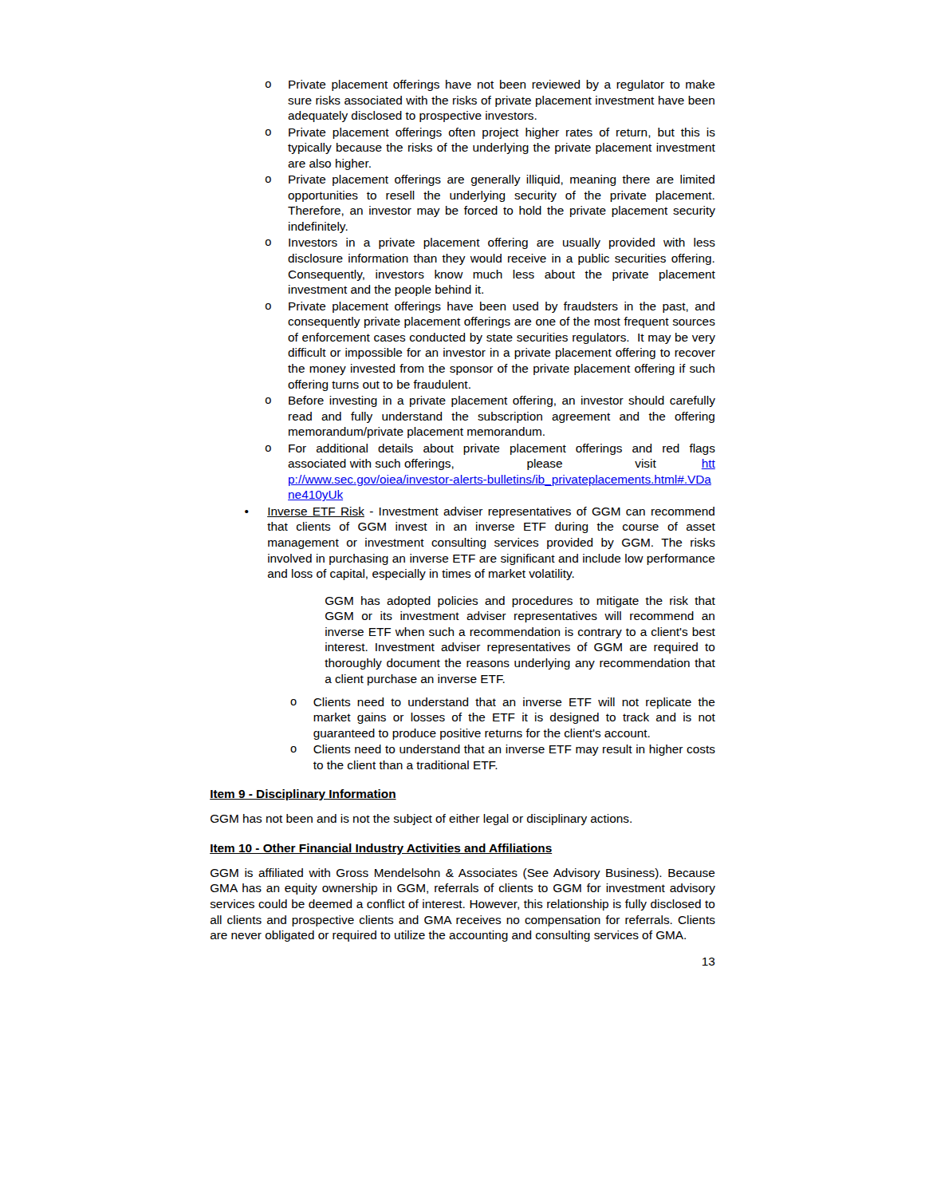Private placement offerings have not been reviewed by a regulator to make sure risks associated with the risks of private placement investment have been adequately disclosed to prospective investors.
Private placement offerings often project higher rates of return, but this is typically because the risks of the underlying the private placement investment are also higher.
Private placement offerings are generally illiquid, meaning there are limited opportunities to resell the underlying security of the private placement. Therefore, an investor may be forced to hold the private placement security indefinitely.
Investors in a private placement offering are usually provided with less disclosure information than they would receive in a public securities offering. Consequently, investors know much less about the private placement investment and the people behind it.
Private placement offerings have been used by fraudsters in the past, and consequently private placement offerings are one of the most frequent sources of enforcement cases conducted by state securities regulators. It may be very difficult or impossible for an investor in a private placement offering to recover the money invested from the sponsor of the private placement offering if such offering turns out to be fraudulent.
Before investing in a private placement offering, an investor should carefully read and fully understand the subscription agreement and the offering memorandum/private placement memorandum.
For additional details about private placement offerings and red flags associated with such offerings, please visit http://www.sec.gov/oiea/investor-alerts-bulletins/ib_privateplacements.html#.VDane410yUk
Inverse ETF Risk - Investment adviser representatives of GGM can recommend that clients of GGM invest in an inverse ETF during the course of asset management or investment consulting services provided by GGM. The risks involved in purchasing an inverse ETF are significant and include low performance and loss of capital, especially in times of market volatility.
GGM has adopted policies and procedures to mitigate the risk that GGM or its investment adviser representatives will recommend an inverse ETF when such a recommendation is contrary to a client's best interest. Investment adviser representatives of GGM are required to thoroughly document the reasons underlying any recommendation that a client purchase an inverse ETF.
Clients need to understand that an inverse ETF will not replicate the market gains or losses of the ETF it is designed to track and is not guaranteed to produce positive returns for the client's account.
Clients need to understand that an inverse ETF may result in higher costs to the client than a traditional ETF.
Item 9 - Disciplinary Information
GGM has not been and is not the subject of either legal or disciplinary actions.
Item 10 - Other Financial Industry Activities and Affiliations
GGM is affiliated with Gross Mendelsohn & Associates (See Advisory Business). Because GMA has an equity ownership in GGM, referrals of clients to GGM for investment advisory services could be deemed a conflict of interest. However, this relationship is fully disclosed to all clients and prospective clients and GMA receives no compensation for referrals. Clients are never obligated or required to utilize the accounting and consulting services of GMA.
13